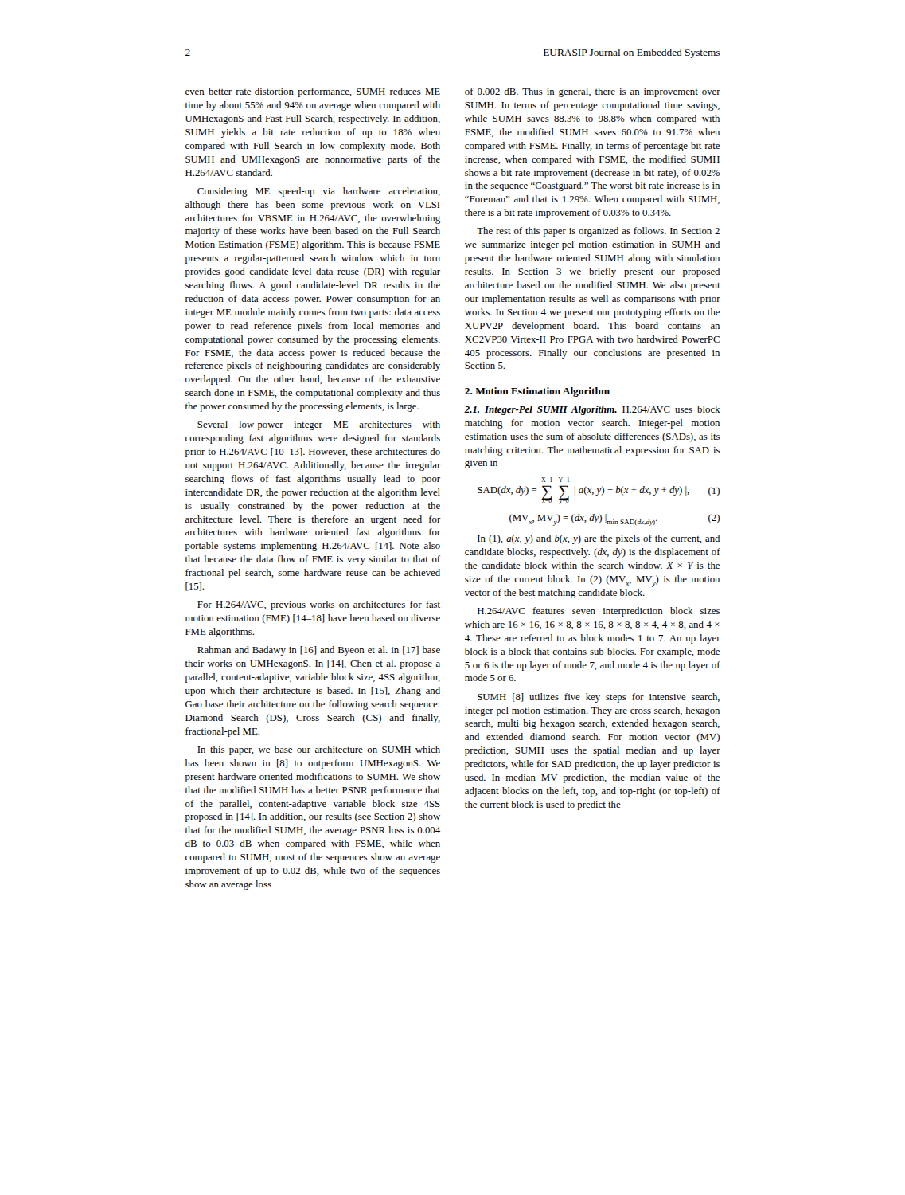2
EURASIP Journal on Embedded Systems
even better rate-distortion performance, SUMH reduces ME time by about 55% and 94% on average when compared with UMHexagonS and Fast Full Search, respectively. In addition, SUMH yields a bit rate reduction of up to 18% when compared with Full Search in low complexity mode. Both SUMH and UMHexagonS are nonnormative parts of the H.264/AVC standard.
Considering ME speed-up via hardware acceleration, although there has been some previous work on VLSI architectures for VBSME in H.264/AVC, the overwhelming majority of these works have been based on the Full Search Motion Estimation (FSME) algorithm. This is because FSME presents a regular-patterned search window which in turn provides good candidate-level data reuse (DR) with regular searching flows. A good candidate-level DR results in the reduction of data access power. Power consumption for an integer ME module mainly comes from two parts: data access power to read reference pixels from local memories and computational power consumed by the processing elements. For FSME, the data access power is reduced because the reference pixels of neighbouring candidates are considerably overlapped. On the other hand, because of the exhaustive search done in FSME, the computational complexity and thus the power consumed by the processing elements, is large.
Several low-power integer ME architectures with corresponding fast algorithms were designed for standards prior to H.264/AVC [10–13]. However, these architectures do not support H.264/AVC. Additionally, because the irregular searching flows of fast algorithms usually lead to poor intercandidate DR, the power reduction at the algorithm level is usually constrained by the power reduction at the architecture level. There is therefore an urgent need for architectures with hardware oriented fast algorithms for portable systems implementing H.264/AVC [14]. Note also that because the data flow of FME is very similar to that of fractional pel search, some hardware reuse can be achieved [15].
For H.264/AVC, previous works on architectures for fast motion estimation (FME) [14–18] have been based on diverse FME algorithms.
Rahman and Badawy in [16] and Byeon et al. in [17] base their works on UMHexagonS. In [14], Chen et al. propose a parallel, content-adaptive, variable block size, 4SS algorithm, upon which their architecture is based. In [15], Zhang and Gao base their architecture on the following search sequence: Diamond Search (DS), Cross Search (CS) and finally, fractional-pel ME.
In this paper, we base our architecture on SUMH which has been shown in [8] to outperform UMHexagonS. We present hardware oriented modifications to SUMH. We show that the modified SUMH has a better PSNR performance that of the parallel, content-adaptive variable block size 4SS proposed in [14]. In addition, our results (see Section 2) show that for the modified SUMH, the average PSNR loss is 0.004 dB to 0.03 dB when compared with FSME, while when compared to SUMH, most of the sequences show an average improvement of up to 0.02 dB, while two of the sequences show an average loss
of 0.002 dB. Thus in general, there is an improvement over SUMH. In terms of percentage computational time savings, while SUMH saves 88.3% to 98.8% when compared with FSME, the modified SUMH saves 60.0% to 91.7% when compared with FSME. Finally, in terms of percentage bit rate increase, when compared with FSME, the modified SUMH shows a bit rate improvement (decrease in bit rate), of 0.02% in the sequence “Coastguard.” The worst bit rate increase is in “Foreman” and that is 1.29%. When compared with SUMH, there is a bit rate improvement of 0.03% to 0.34%.
The rest of this paper is organized as follows. In Section 2 we summarize integer-pel motion estimation in SUMH and present the hardware oriented SUMH along with simulation results. In Section 3 we briefly present our proposed architecture based on the modified SUMH. We also present our implementation results as well as comparisons with prior works. In Section 4 we present our prototyping efforts on the XUPV2P development board. This board contains an XC2VP30 Virtex-II Pro FPGA with two hardwired PowerPC 405 processors. Finally our conclusions are presented in Section 5.
2. Motion Estimation Algorithm
2.1. Integer-Pel SUMH Algorithm. H.264/AVC uses block matching for motion vector search. Integer-pel motion estimation uses the sum of absolute differences (SADs), as its matching criterion. The mathematical expression for SAD is given in
SAD(dx, dy) = X−1∑x=0 Y−1∑y=0 | a(x, y) − b(x + dx, y + dy) |,
(1)
(MVx, MVy) = (dx, dy) |min SAD(dx,dy).
(2)
In (1), a(x, y) and b(x, y) are the pixels of the current, and candidate blocks, respectively. (dx, dy) is the displacement of the candidate block within the search window. X × Y is the size of the current block. In (2) (MVx, MVy) is the motion vector of the best matching candidate block.
H.264/AVC features seven interprediction block sizes which are 16 × 16, 16 × 8, 8 × 16, 8 × 8, 8 × 4, 4 × 8, and 4 × 4. These are referred to as block modes 1 to 7. An up layer block is a block that contains sub-blocks. For example, mode 5 or 6 is the up layer of mode 7, and mode 4 is the up layer of mode 5 or 6.
SUMH [8] utilizes five key steps for intensive search, integer-pel motion estimation. They are cross search, hexagon search, multi big hexagon search, extended hexagon search, and extended diamond search. For motion vector (MV) prediction, SUMH uses the spatial median and up layer predictors, while for SAD prediction, the up layer predictor is used. In median MV prediction, the median value of the adjacent blocks on the left, top, and top-right (or top-left) of the current block is used to predict the